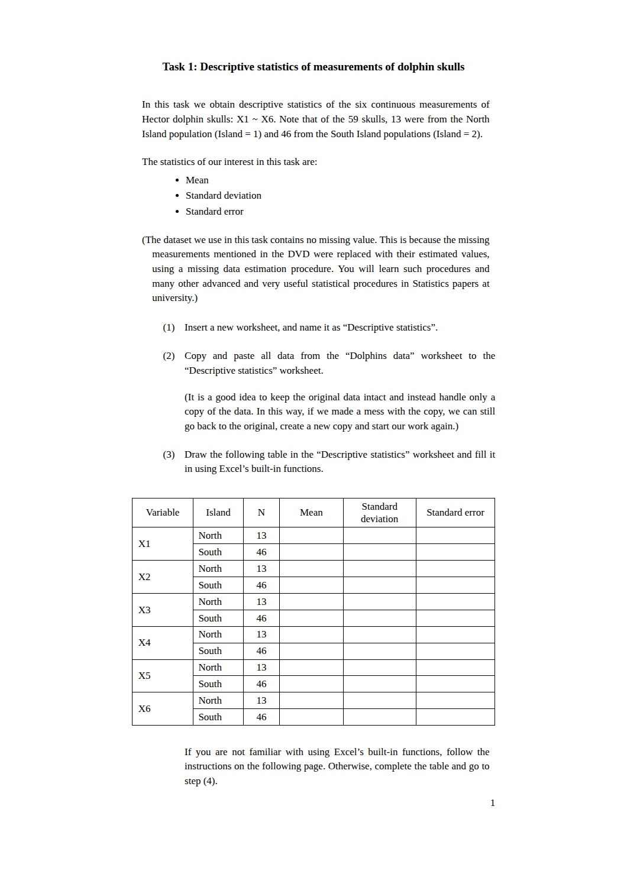Task 1: Descriptive statistics of measurements of dolphin skulls
In this task we obtain descriptive statistics of the six continuous measurements of Hector dolphin skulls: X1 ~ X6. Note that of the 59 skulls, 13 were from the North Island population (Island = 1) and 46 from the South Island populations (Island = 2).
The statistics of our interest in this task are:
Mean
Standard deviation
Standard error
(The dataset we use in this task contains no missing value. This is because the missing measurements mentioned in the DVD were replaced with their estimated values, using a missing data estimation procedure. You will learn such procedures and many other advanced and very useful statistical procedures in Statistics papers at university.)
Insert a new worksheet, and name it as “Descriptive statistics”.
Copy and paste all data from the “Dolphins data” worksheet to the “Descriptive statistics” worksheet.
(It is a good idea to keep the original data intact and instead handle only a copy of the data. In this way, if we made a mess with the copy, we can still go back to the original, create a new copy and start our work again.)
Draw the following table in the “Descriptive statistics” worksheet and fill it in using Excel’s built-in functions.
| Variable | Island | N | Mean | Standard deviation | Standard error |
| --- | --- | --- | --- | --- | --- |
| X1 | North | 13 | | | |
| South | 46 | | | |
| X2 | North | 13 | | | |
| South | 46 | | | |
| X3 | North | 13 | | | |
| South | 46 | | | |
| X4 | North | 13 | | | |
| South | 46 | | | |
| X5 | North | 13 | | | |
| South | 46 | | | |
| X6 | North | 13 | | | |
| South | 46 | | | |
If you are not familiar with using Excel’s built-in functions, follow the instructions on the following page. Otherwise, complete the table and go to step (4).
1